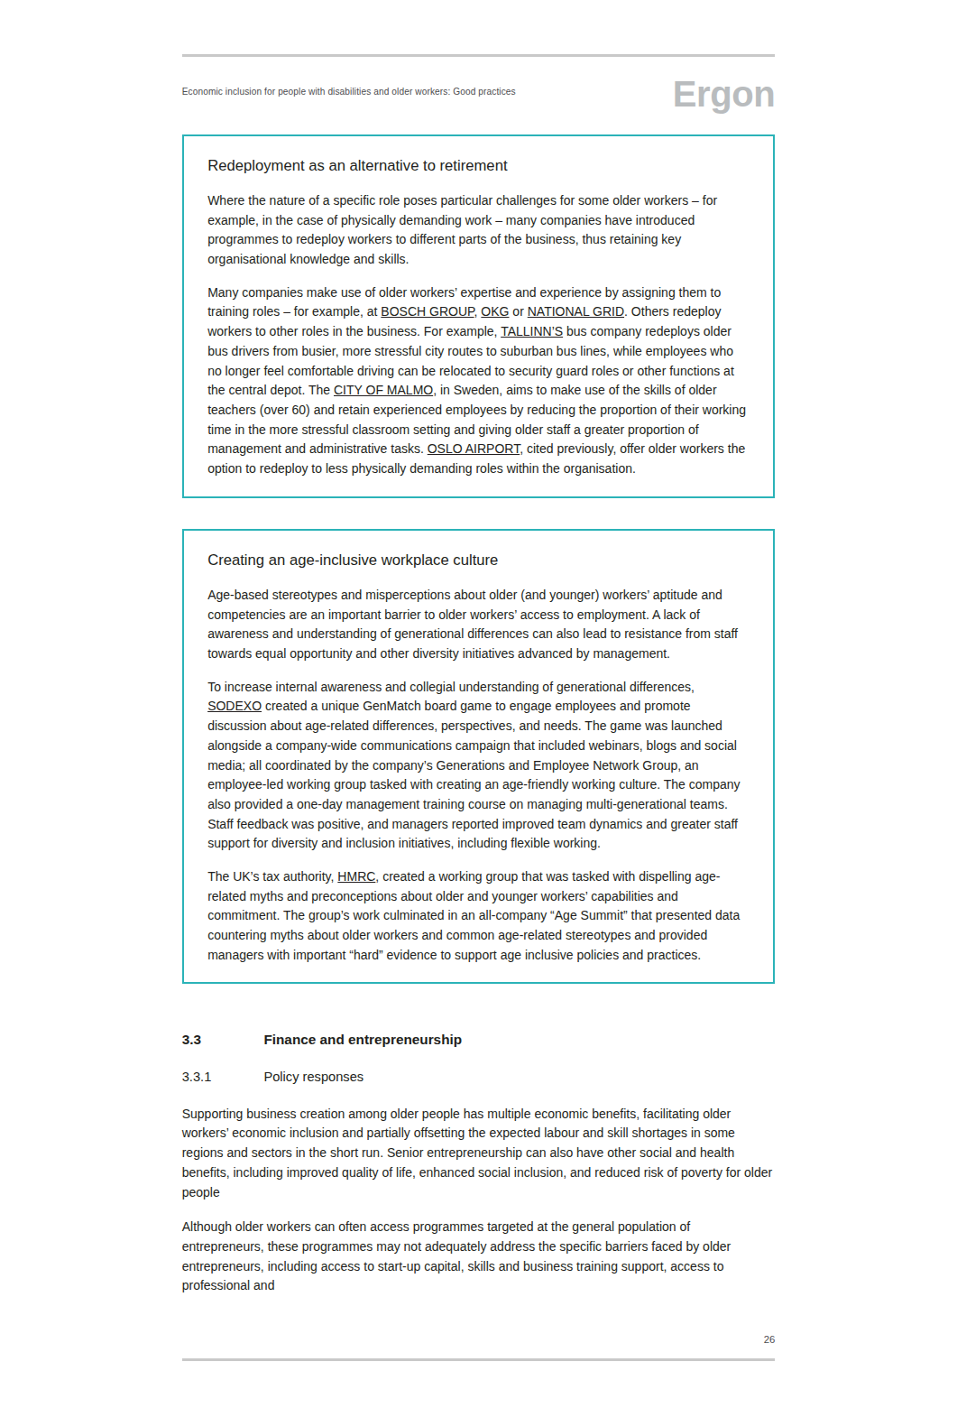Economic inclusion for people with disabilities and older workers: Good practices
Ergon
Redeployment as an alternative to retirement
Where the nature of a specific role poses particular challenges for some older workers – for example, in the case of physically demanding work – many companies have introduced programmes to redeploy workers to different parts of the business, thus retaining key organisational knowledge and skills.
Many companies make use of older workers’ expertise and experience by assigning them to training roles – for example, at Bosch Group, OKG or National Grid. Others redeploy workers to other roles in the business. For example, Tallinn’s bus company redeploys older bus drivers from busier, more stressful city routes to suburban bus lines, while employees who no longer feel comfortable driving can be relocated to security guard roles or other functions at the central depot. The City of Malmo, in Sweden, aims to make use of the skills of older teachers (over 60) and retain experienced employees by reducing the proportion of their working time in the more stressful classroom setting and giving older staff a greater proportion of management and administrative tasks. Oslo Airport, cited previously, offer older workers the option to redeploy to less physically demanding roles within the organisation.
Creating an age-inclusive workplace culture
Age-based stereotypes and misperceptions about older (and younger) workers’ aptitude and competencies are an important barrier to older workers’ access to employment. A lack of awareness and understanding of generational differences can also lead to resistance from staff towards equal opportunity and other diversity initiatives advanced by management.
To increase internal awareness and collegial understanding of generational differences, Sodexo created a unique GenMatch board game to engage employees and promote discussion about age-related differences, perspectives, and needs. The game was launched alongside a company-wide communications campaign that included webinars, blogs and social media; all coordinated by the company’s Generations and Employee Network Group, an employee-led working group tasked with creating an age-friendly working culture. The company also provided a one-day management training course on managing multi-generational teams. Staff feedback was positive, and managers reported improved team dynamics and greater staff support for diversity and inclusion initiatives, including flexible working.
The UK’s tax authority, HMRC, created a working group that was tasked with dispelling age-related myths and preconceptions about older and younger workers’ capabilities and commitment. The group’s work culminated in an all-company “Age Summit” that presented data countering myths about older workers and common age-related stereotypes and provided managers with important “hard” evidence to support age inclusive policies and practices.
3.3 Finance and entrepreneurship
3.3.1 Policy responses
Supporting business creation among older people has multiple economic benefits, facilitating older workers’ economic inclusion and partially offsetting the expected labour and skill shortages in some regions and sectors in the short run. Senior entrepreneurship can also have other social and health benefits, including improved quality of life, enhanced social inclusion, and reduced risk of poverty for older people
Although older workers can often access programmes targeted at the general population of entrepreneurs, these programmes may not adequately address the specific barriers faced by older entrepreneurs, including access to start-up capital, skills and business training support, access to professional and
26